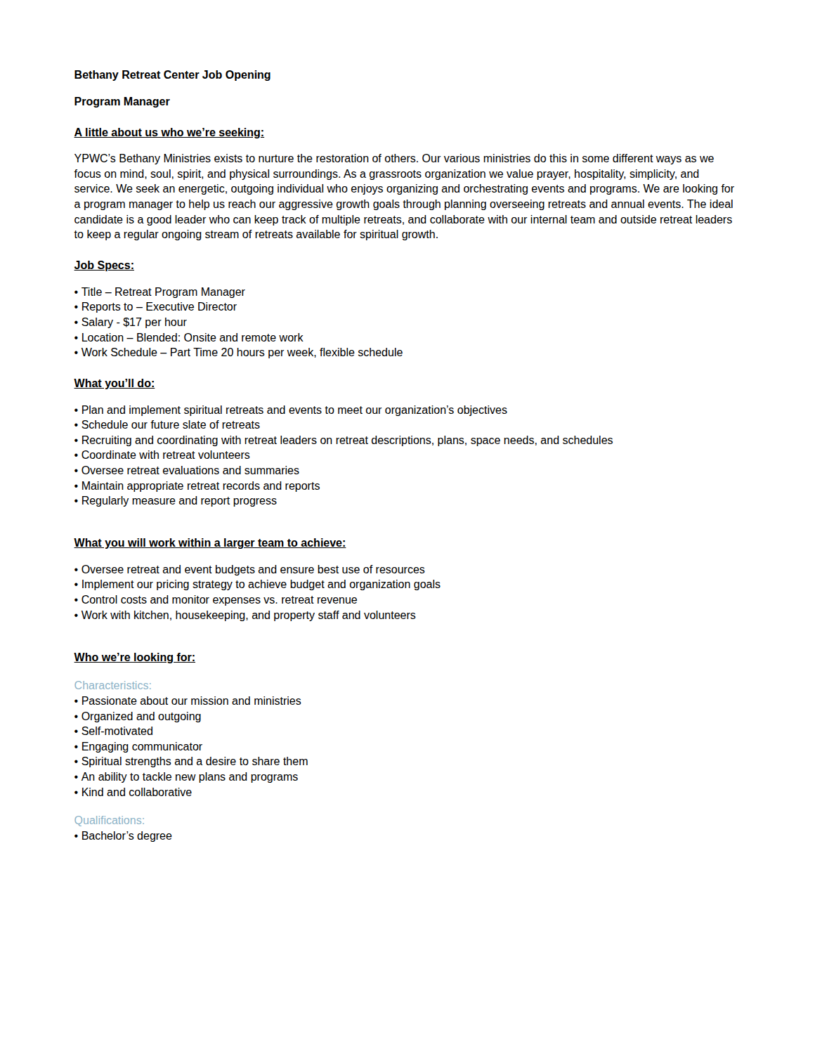Bethany Retreat Center Job Opening
Program Manager
A little about us who we’re seeking:
YPWC’s Bethany Ministries exists to nurture the restoration of others. Our various ministries do this in some different ways as we focus on mind, soul, spirit, and physical surroundings. As a grassroots organization we value prayer, hospitality, simplicity, and service. We seek an energetic, outgoing individual who enjoys organizing and orchestrating events and programs. We are looking for a program manager to help us reach our aggressive growth goals through planning overseeing retreats and annual events. The ideal candidate is a good leader who can keep track of multiple retreats, and collaborate with our internal team and outside retreat leaders to keep a regular ongoing stream of retreats available for spiritual growth.
Job Specs:
Title – Retreat Program Manager
Reports to – Executive Director
Salary - $17 per hour
Location – Blended: Onsite and remote work
Work Schedule – Part Time 20 hours per week, flexible schedule
What you’ll do:
Plan and implement spiritual retreats and events to meet our organization’s objectives
Schedule our future slate of retreats
Recruiting and coordinating with retreat leaders on retreat descriptions, plans, space needs, and schedules
Coordinate with retreat volunteers
Oversee retreat evaluations and summaries
Maintain appropriate retreat records and reports
Regularly measure and report progress
What you will work within a larger team to achieve:
Oversee retreat and event budgets and ensure best use of resources
Implement our pricing strategy to achieve budget and organization goals
Control costs and monitor expenses vs. retreat revenue
Work with kitchen, housekeeping, and property staff and volunteers
Who we’re looking for:
Characteristics:
Passionate about our mission and ministries
Organized and outgoing
Self-motivated
Engaging communicator
Spiritual strengths and a desire to share them
An ability to tackle new plans and programs
Kind and collaborative
Qualifications:
Bachelor’s degree